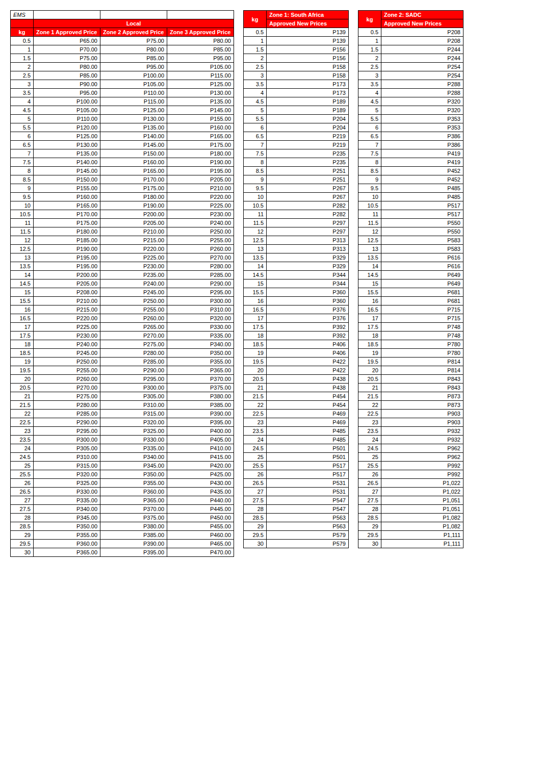| EMS | | | |
| | Local |
| kg | Zone 1 Approved Price | Zone 2 Approved Price | Zone 3 Approved Price |
| 0.5 | P65.00 | P75.00 | P80.00 |
| 1 | P70.00 | P80.00 | P85.00 |
| 1.5 | P75.00 | P85.00 | P95.00 |
| 2 | P80.00 | P95.00 | P105.00 |
| 2.5 | P85.00 | P100.00 | P115.00 |
| 3 | P90.00 | P105.00 | P125.00 |
| 3.5 | P95.00 | P110.00 | P130.00 |
| 4 | P100.00 | P115.00 | P135.00 |
| 4.5 | P105.00 | P125.00 | P145.00 |
| 5 | P110.00 | P130.00 | P155.00 |
| 5.5 | P120.00 | P135.00 | P160.00 |
| 6 | P125.00 | P140.00 | P165.00 |
| 6.5 | P130.00 | P145.00 | P175.00 |
| 7 | P135.00 | P150.00 | P180.00 |
| 7.5 | P140.00 | P160.00 | P190.00 |
| 8 | P145.00 | P165.00 | P195.00 |
| 8.5 | P150.00 | P170.00 | P205.00 |
| 9 | P155.00 | P175.00 | P210.00 |
| 9.5 | P160.00 | P180.00 | P220.00 |
| 10 | P165.00 | P190.00 | P225.00 |
| 10.5 | P170.00 | P200.00 | P230.00 |
| 11 | P175.00 | P205.00 | P240.00 |
| 11.5 | P180.00 | P210.00 | P250.00 |
| 12 | P185.00 | P215.00 | P255.00 |
| 12.5 | P190.00 | P220.00 | P260.00 |
| 13 | P195.00 | P225.00 | P270.00 |
| 13.5 | P195.00 | P230.00 | P280.00 |
| 14 | P200.00 | P235.00 | P285.00 |
| 14.5 | P205.00 | P240.00 | P290.00 |
| 15 | P208.00 | P245.00 | P295.00 |
| 15.5 | P210.00 | P250.00 | P300.00 |
| 16 | P215.00 | P255.00 | P310.00 |
| 16.5 | P220.00 | P260.00 | P320.00 |
| 17 | P225.00 | P265.00 | P330.00 |
| 17.5 | P230.00 | P270.00 | P335.00 |
| 18 | P240.00 | P275.00 | P340.00 |
| 18.5 | P245.00 | P280.00 | P350.00 |
| 19 | P250.00 | P285.00 | P355.00 |
| 19.5 | P255.00 | P290.00 | P365.00 |
| 20 | P260.00 | P295.00 | P370.00 |
| 20.5 | P270.00 | P300.00 | P375.00 |
| 21 | P275.00 | P305.00 | P380.00 |
| 21.5 | P280.00 | P310.00 | P385.00 |
| 22 | P285.00 | P315.00 | P390.00 |
| 22.5 | P290.00 | P320.00 | P395.00 |
| 23 | P295.00 | P325.00 | P400.00 |
| 23.5 | P300.00 | P330.00 | P405.00 |
| 24 | P305.00 | P335.00 | P410.00 |
| 24.5 | P310.00 | P340.00 | P415.00 |
| 25 | P315.00 | P345.00 | P420.00 |
| 25.5 | P320.00 | P350.00 | P425.00 |
| 26 | P325.00 | P355.00 | P430.00 |
| 26.5 | P330.00 | P360.00 | P435.00 |
| 27 | P335.00 | P365.00 | P440.00 |
| 27.5 | P340.00 | P370.00 | P445.00 |
| 28 | P345.00 | P375.00 | P450.00 |
| 28.5 | P350.00 | P380.00 | P455.00 |
| 29 | P355.00 | P385.00 | P460.00 |
| 29.5 | P360.00 | P390.00 | P465.00 |
| 30 | P365.00 | P395.00 | P470.00 |
| kg | Zone 1: South Africa |
| Approved New Prices |
| 0.5 | P139 |
| 1 | P139 |
| 1.5 | P156 |
| 2 | P156 |
| 2.5 | P158 |
| 3 | P158 |
| 3.5 | P173 |
| 4 | P173 |
| 4.5 | P189 |
| 5 | P189 |
| 5.5 | P204 |
| 6 | P204 |
| 6.5 | P219 |
| 7 | P219 |
| 7.5 | P235 |
| 8 | P235 |
| 8.5 | P251 |
| 9 | P251 |
| 9.5 | P267 |
| 10 | P267 |
| 10.5 | P282 |
| 11 | P282 |
| 11.5 | P297 |
| 12 | P297 |
| 12.5 | P313 |
| 13 | P313 |
| 13.5 | P329 |
| 14 | P329 |
| 14.5 | P344 |
| 15 | P344 |
| 15.5 | P360 |
| 16 | P360 |
| 16.5 | P376 |
| 17 | P376 |
| 17.5 | P392 |
| 18 | P392 |
| 18.5 | P406 |
| 19 | P406 |
| 19.5 | P422 |
| 20 | P422 |
| 20.5 | P438 |
| 21 | P438 |
| 21.5 | P454 |
| 22 | P454 |
| 22.5 | P469 |
| 23 | P469 |
| 23.5 | P485 |
| 24 | P485 |
| 24.5 | P501 |
| 25 | P501 |
| 25.5 | P517 |
| 26 | P517 |
| 26.5 | P531 |
| 27 | P531 |
| 27.5 | P547 |
| 28 | P547 |
| 28.5 | P563 |
| 29 | P563 |
| 29.5 | P579 |
| 30 | P579 |
| kg | Zone 2: SADC |
| Approved New Prices |
| 0.5 | P208 |
| 1 | P208 |
| 1.5 | P244 |
| 2 | P244 |
| 2.5 | P254 |
| 3 | P254 |
| 3.5 | P288 |
| 4 | P288 |
| 4.5 | P320 |
| 5 | P320 |
| 5.5 | P353 |
| 6 | P353 |
| 6.5 | P386 |
| 7 | P386 |
| 7.5 | P419 |
| 8 | P419 |
| 8.5 | P452 |
| 9 | P452 |
| 9.5 | P485 |
| 10 | P485 |
| 10.5 | P517 |
| 11 | P517 |
| 11.5 | P550 |
| 12 | P550 |
| 12.5 | P583 |
| 13 | P583 |
| 13.5 | P616 |
| 14 | P616 |
| 14.5 | P649 |
| 15 | P649 |
| 15.5 | P681 |
| 16 | P681 |
| 16.5 | P715 |
| 17 | P715 |
| 17.5 | P748 |
| 18 | P748 |
| 18.5 | P780 |
| 19 | P780 |
| 19.5 | P814 |
| 20 | P814 |
| 20.5 | P843 |
| 21 | P843 |
| 21.5 | P873 |
| 22 | P873 |
| 22.5 | P903 |
| 23 | P903 |
| 23.5 | P932 |
| 24 | P932 |
| 24.5 | P962 |
| 25 | P962 |
| 25.5 | P992 |
| 26 | P992 |
| 26.5 | P1,022 |
| 27 | P1,022 |
| 27.5 | P1,051 |
| 28 | P1,051 |
| 28.5 | P1,082 |
| 29 | P1,082 |
| 29.5 | P1,111 |
| 30 | P1,111 |